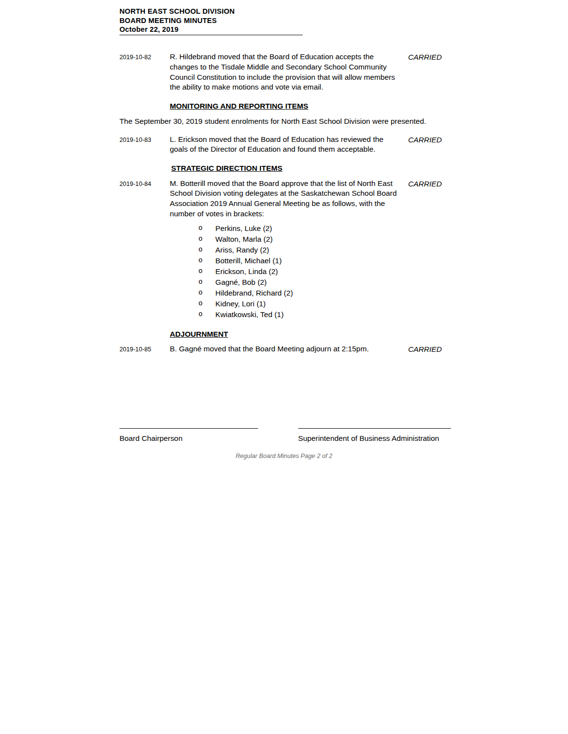NORTH EAST SCHOOL DIVISION
BOARD MEETING MINUTES
October 22, 2019
2019-10-82
R. Hildebrand moved that the Board of Education accepts the changes to the Tisdale Middle and Secondary School Community Council Constitution to include the provision that will allow members the ability to make motions and vote via email.
CARRIED
MONITORING AND REPORTING ITEMS
The September 30, 2019 student enrolments for North East School Division were presented.
2019-10-83
L. Erickson moved that the Board of Education has reviewed the goals of the Director of Education and found them acceptable.
CARRIED
STRATEGIC DIRECTION ITEMS
2019-10-84
M. Botterill moved that the Board approve that the list of North East School Division voting delegates at the Saskatchewan School Board Association 2019 Annual General Meeting be as follows, with the number of votes in brackets:
Perkins, Luke (2)
Walton, Marla (2)
Ariss, Randy (2)
Botterill, Michael (1)
Erickson, Linda (2)
Gagné, Bob (2)
Hildebrand, Richard (2)
Kidney, Lori (1)
Kwiatkowski, Ted (1)
CARRIED
ADJOURNMENT
2019-10-85
B. Gagné moved that the Board Meeting adjourn at 2:15pm.
CARRIED
Board Chairperson
Superintendent of Business Administration
Regular Board Minutes Page 2 of 2